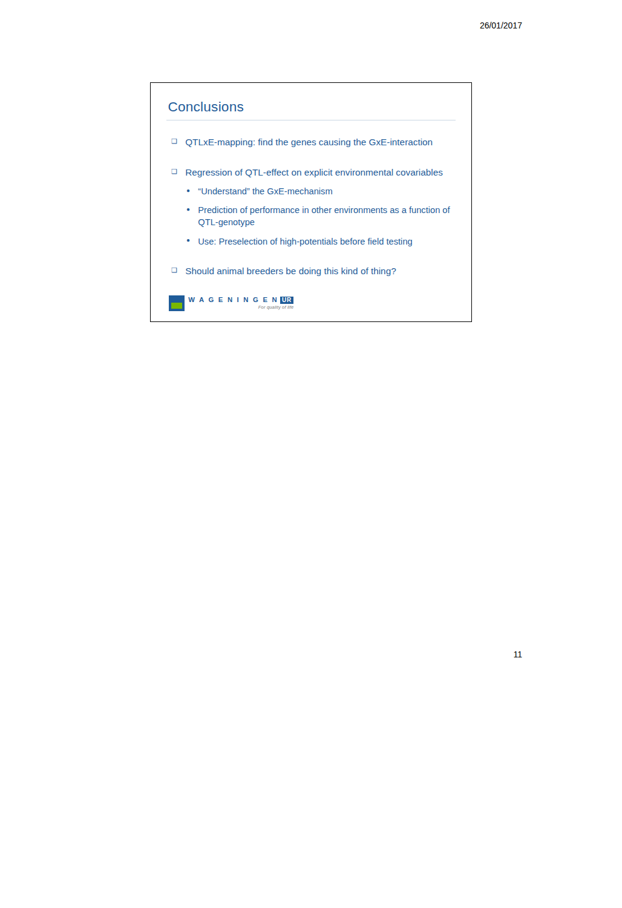26/01/2017
Conclusions
QTLxE-mapping: find the genes causing the GxE-interaction
Regression of QTL-effect on explicit environmental covariables
“Understand” the GxE-mechanism
Prediction of performance in other environments as a function of QTL-genotype
Use: Preselection of high-potentials before field testing
Should animal breeders be doing this kind of thing?
W A G E N I N G E N UR
For quality of life
11